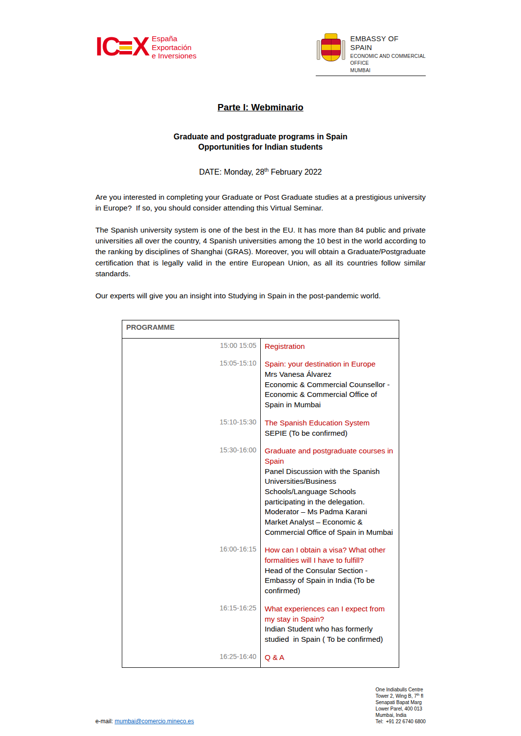IC X España
Exportación
e Inversiones
Embassy of
Spain
Economic and Commercial
Office
Mumbai
Parte I: Webminario
Graduate and postgraduate programs in Spain
Opportunities for Indian students
DATE: Monday, 28th February 2022
Are you interested in completing your Graduate or Post Graduate studies at a prestigious university in Europe? If so, you should consider attending this Virtual Seminar.
The Spanish university system is one of the best in the EU. It has more than 84 public and private universities all over the country, 4 Spanish universities among the 10 best in the world according to the ranking by disciplines of Shanghai (GRAS). Moreover, you will obtain a Graduate/Postgraduate certification that is legally valid in the entire European Union, as all its countries follow similar standards.
Our experts will give you an insight into Studying in Spain in the post-pandemic world.
| PROGRAMME |
| --- |
| 15:00 15:05 | Registration |
| 15:05-15:10 | Spain: your destination in Europe Mrs Vanesa Álvarez Economic & Commercial Counsellor - Economic & Commercial Office of Spain in Mumbai |
| 15:10-15:30 | The Spanish Education System SEPIE (To be confirmed) |
| 15:30-16:00 | Graduate and postgraduate courses in Spain Panel Discussion with the Spanish Universities/Business Schools/Language Schools participating in the delegation. Moderator – Ms Padma Karani Market Analyst – Economic & Commercial Office of Spain in Mumbai |
| 16:00-16:15 | How can I obtain a visa? What other formalities will I have to fulfill? Head of the Consular Section - Embassy of Spain in India (To be confirmed) |
| 16:15-16:25 | What experiences can I expect from my stay in Spain? Indian Student who has formerly studied in Spain ( To be confirmed) |
| 16:25-16:40 | Q & A |
e-mail: mumbai@comercio.mineco.es
One Indiabulls Centre
Tower 2, Wing B, 7th fl
Senapati Bapat Marg
Lower Parel, 400 013
Mumbai, India
Tel: +91 22 6740 6800